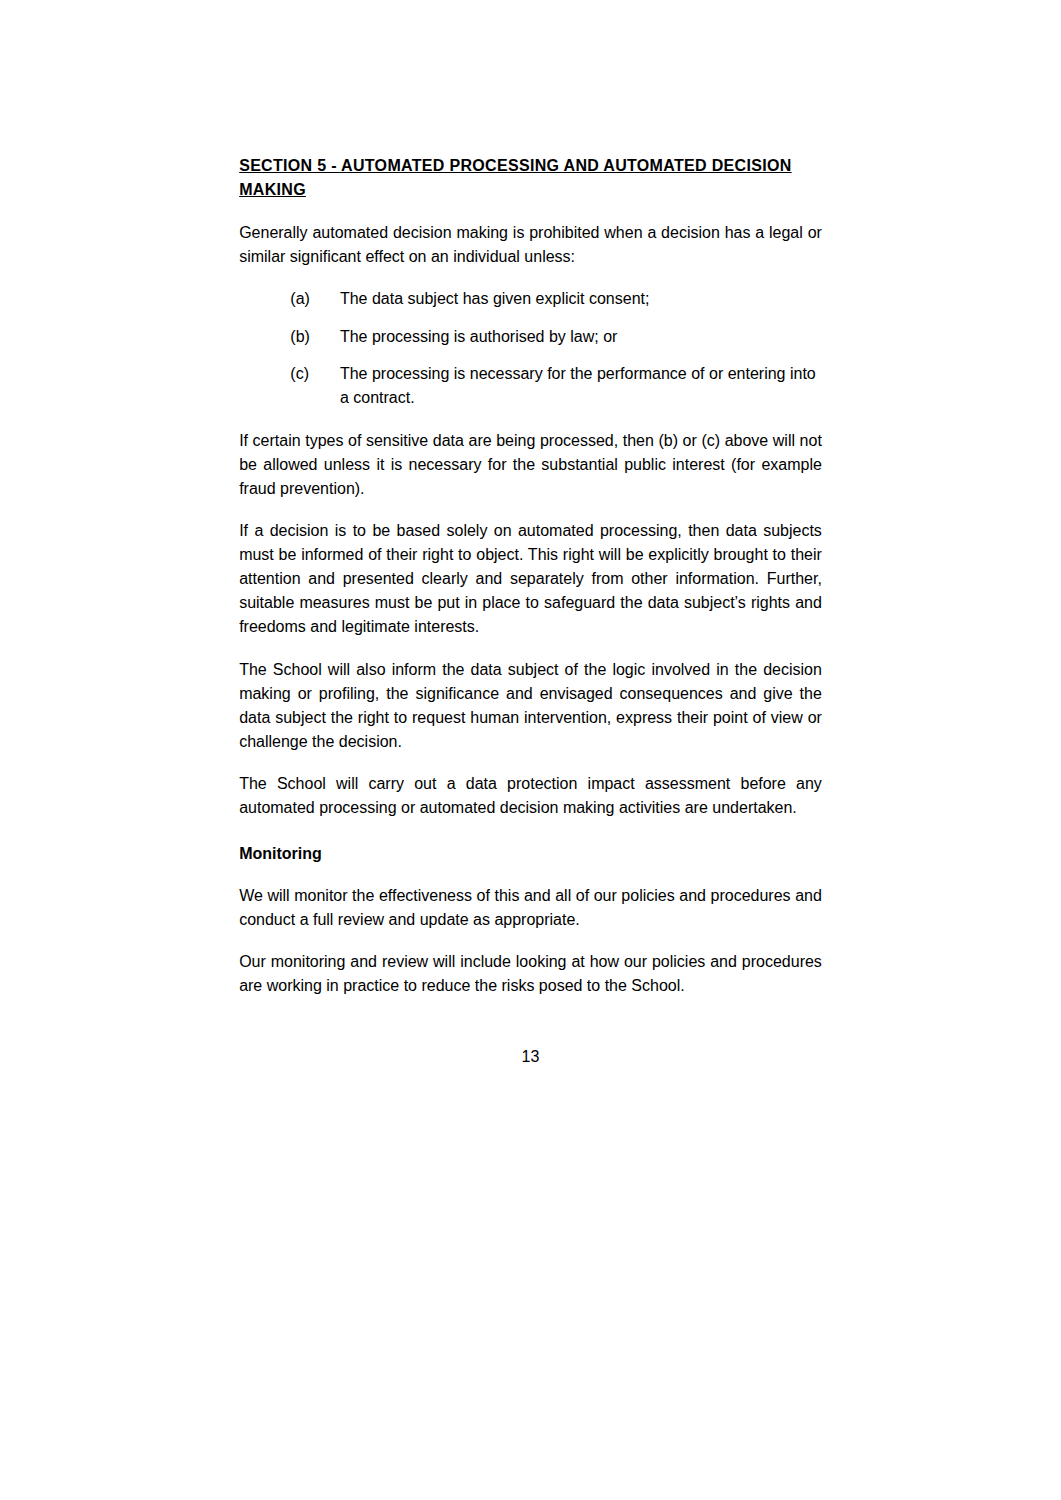SECTION 5 - AUTOMATED PROCESSING AND AUTOMATED DECISION MAKING
Generally automated decision making is prohibited when a decision has a legal or similar significant effect on an individual unless:
(a) The data subject has given explicit consent;
(b) The processing is authorised by law; or
(c) The processing is necessary for the performance of or entering into a contract.
If certain types of sensitive data are being processed, then (b) or (c) above will not be allowed unless it is necessary for the substantial public interest (for example fraud prevention).
If a decision is to be based solely on automated processing, then data subjects must be informed of their right to object. This right will be explicitly brought to their attention and presented clearly and separately from other information. Further, suitable measures must be put in place to safeguard the data subject’s rights and freedoms and legitimate interests.
The School will also inform the data subject of the logic involved in the decision making or profiling, the significance and envisaged consequences and give the data subject the right to request human intervention, express their point of view or challenge the decision.
The School will carry out a data protection impact assessment before any automated processing or automated decision making activities are undertaken.
Monitoring
We will monitor the effectiveness of this and all of our policies and procedures and conduct a full review and update as appropriate.
Our monitoring and review will include looking at how our policies and procedures are working in practice to reduce the risks posed to the School.
13